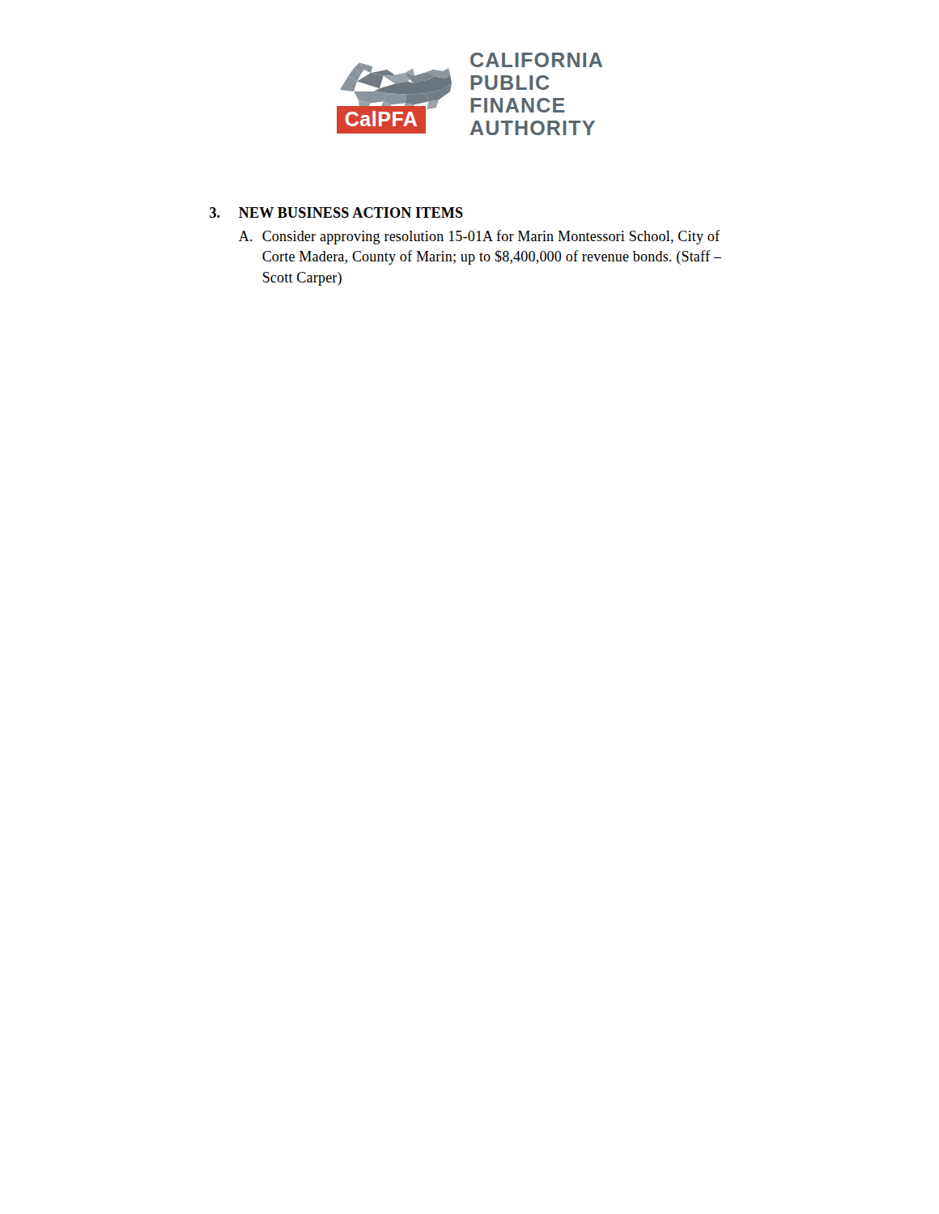CalPFA
California
Public
Finance
Authority
3. NEW BUSINESS ACTION ITEMS
A. Consider approving resolution 15-01A for Marin Montessori School, City of Corte Madera, County of Marin; up to $8,400,000 of revenue bonds. (Staff – Scott Carper)